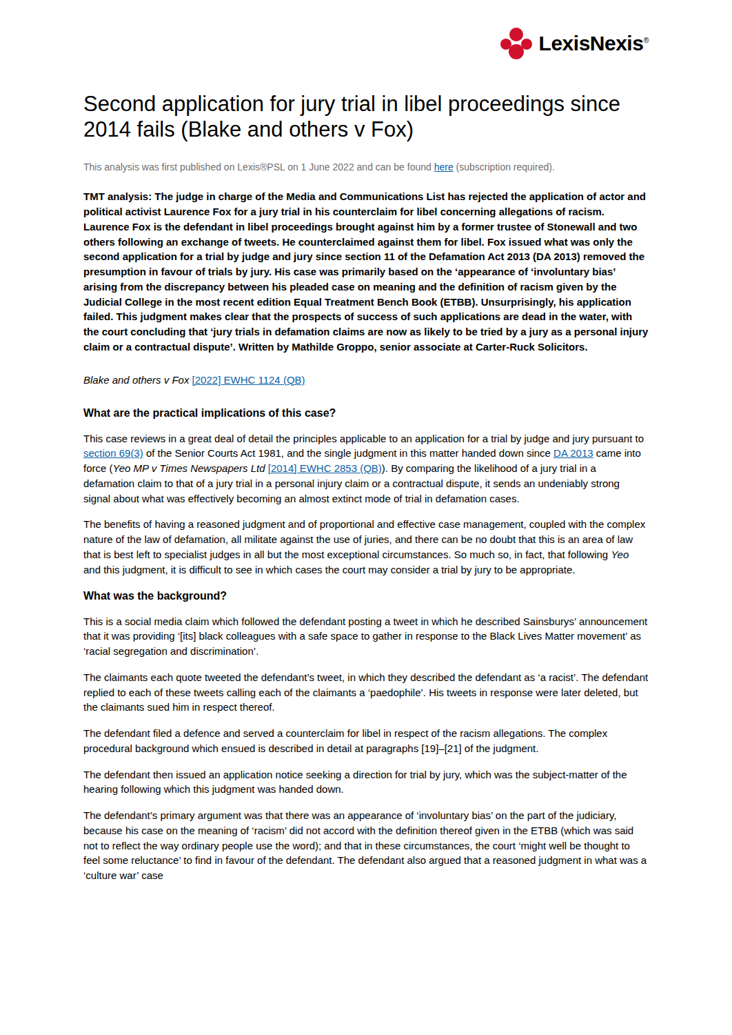LexisNexis®
Second application for jury trial in libel proceedings since 2014 fails (Blake and others v Fox)
This analysis was first published on Lexis®PSL on 1 June 2022 and can be found here (subscription required).
TMT analysis: The judge in charge of the Media and Communications List has rejected the application of actor and political activist Laurence Fox for a jury trial in his counterclaim for libel concerning allegations of racism. Laurence Fox is the defendant in libel proceedings brought against him by a former trustee of Stonewall and two others following an exchange of tweets. He counterclaimed against them for libel. Fox issued what was only the second application for a trial by judge and jury since section 11 of the Defamation Act 2013 (DA 2013) removed the presumption in favour of trials by jury. His case was primarily based on the ‘appearance of ‘involuntary bias’ arising from the discrepancy between his pleaded case on meaning and the definition of racism given by the Judicial College in the most recent edition Equal Treatment Bench Book (ETBB). Unsurprisingly, his application failed. This judgment makes clear that the prospects of success of such applications are dead in the water, with the court concluding that ‘jury trials in defamation claims are now as likely to be tried by a jury as a personal injury claim or a contractual dispute’. Written by Mathilde Groppo, senior associate at Carter-Ruck Solicitors.
Blake and others v Fox [2022] EWHC 1124 (QB)
What are the practical implications of this case?
This case reviews in a great deal of detail the principles applicable to an application for a trial by judge and jury pursuant to section 69(3) of the Senior Courts Act 1981, and the single judgment in this matter handed down since DA 2013 came into force (Yeo MP v Times Newspapers Ltd [2014] EWHC 2853 (QB)). By comparing the likelihood of a jury trial in a defamation claim to that of a jury trial in a personal injury claim or a contractual dispute, it sends an undeniably strong signal about what was effectively becoming an almost extinct mode of trial in defamation cases.
The benefits of having a reasoned judgment and of proportional and effective case management, coupled with the complex nature of the law of defamation, all militate against the use of juries, and there can be no doubt that this is an area of law that is best left to specialist judges in all but the most exceptional circumstances. So much so, in fact, that following Yeo and this judgment, it is difficult to see in which cases the court may consider a trial by jury to be appropriate.
What was the background?
This is a social media claim which followed the defendant posting a tweet in which he described Sainsburys’ announcement that it was providing ‘[its] black colleagues with a safe space to gather in response to the Black Lives Matter movement’ as ‘racial segregation and discrimination’.
The claimants each quote tweeted the defendant’s tweet, in which they described the defendant as ‘a racist’. The defendant replied to each of these tweets calling each of the claimants a ‘paedophile’. His tweets in response were later deleted, but the claimants sued him in respect thereof.
The defendant filed a defence and served a counterclaim for libel in respect of the racism allegations. The complex procedural background which ensued is described in detail at paragraphs [19]–[21] of the judgment.
The defendant then issued an application notice seeking a direction for trial by jury, which was the subject-matter of the hearing following which this judgment was handed down.
The defendant’s primary argument was that there was an appearance of ‘involuntary bias’ on the part of the judiciary, because his case on the meaning of ‘racism’ did not accord with the definition thereof given in the ETBB (which was said not to reflect the way ordinary people use the word); and that in these circumstances, the court ‘might well be thought to feel some reluctance’ to find in favour of the defendant. The defendant also argued that a reasoned judgment in what was a ‘culture war’ case